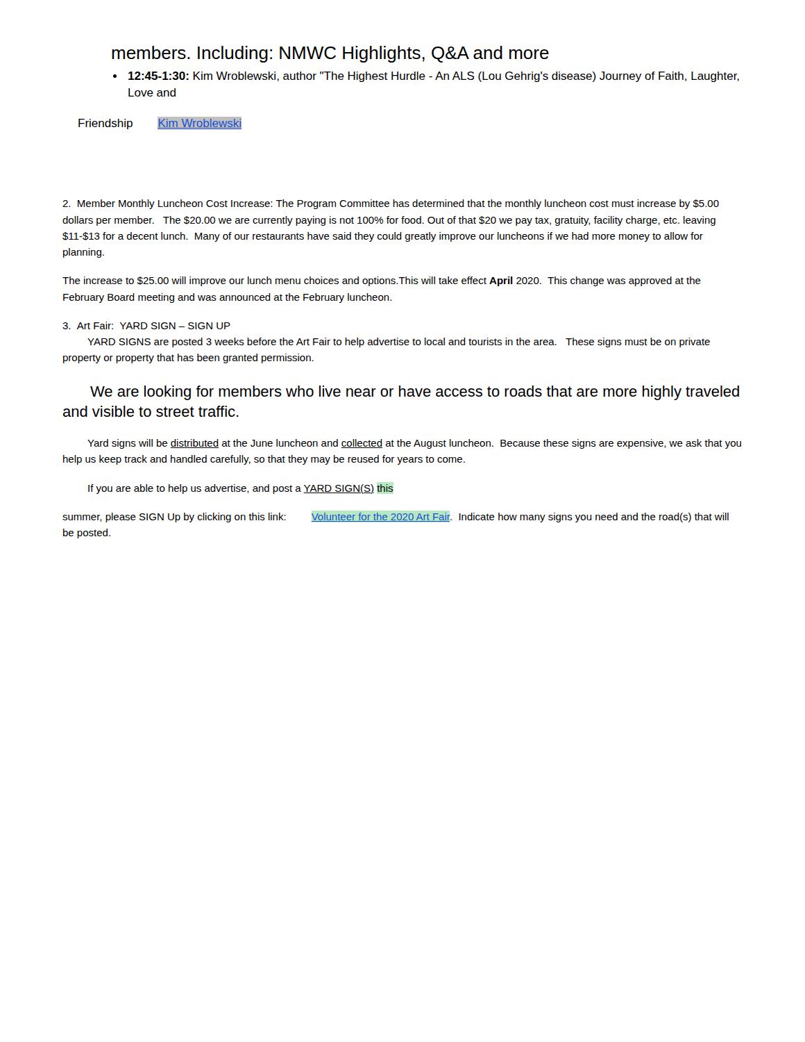members. Including: NMWC Highlights, Q&A and more
12:45-1:30: Kim Wroblewski, author "The Highest Hurdle - An ALS (Lou Gehrig's disease) Journey of Faith, Laughter, Love and
Friendship Kim Wroblewski
2. Member Monthly Luncheon Cost Increase: The Program Committee has determined that the monthly luncheon cost must increase by $5.00 dollars per member. The $20.00 we are currently paying is not 100% for food. Out of that $20 we pay tax, gratuity, facility charge, etc. leaving $11-$13 for a decent lunch. Many of our restaurants have said they could greatly improve our luncheons if we had more money to allow for planning.
The increase to $25.00 will improve our lunch menu choices and options.This will take effect April 2020. This change was approved at the February Board meeting and was announced at the February luncheon.
3. Art Fair: YARD SIGN – SIGN UP
YARD SIGNS are posted 3 weeks before the Art Fair to help advertise to local and tourists in the area. These signs must be on private property or property that has been granted permission.
We are looking for members who live near or have access to roads that are more highly traveled and visible to street traffic.
Yard signs will be distributed at the June luncheon and collected at the August luncheon. Because these signs are expensive, we ask that you help us keep track and handled carefully, so that they may be reused for years to come.
If you are able to help us advertise, and post a YARD SIGN(S) this
summer, please SIGN Up by clicking on this link: Volunteer for the 2020 Art Fair. Indicate how many signs you need and the road(s) that will be posted.